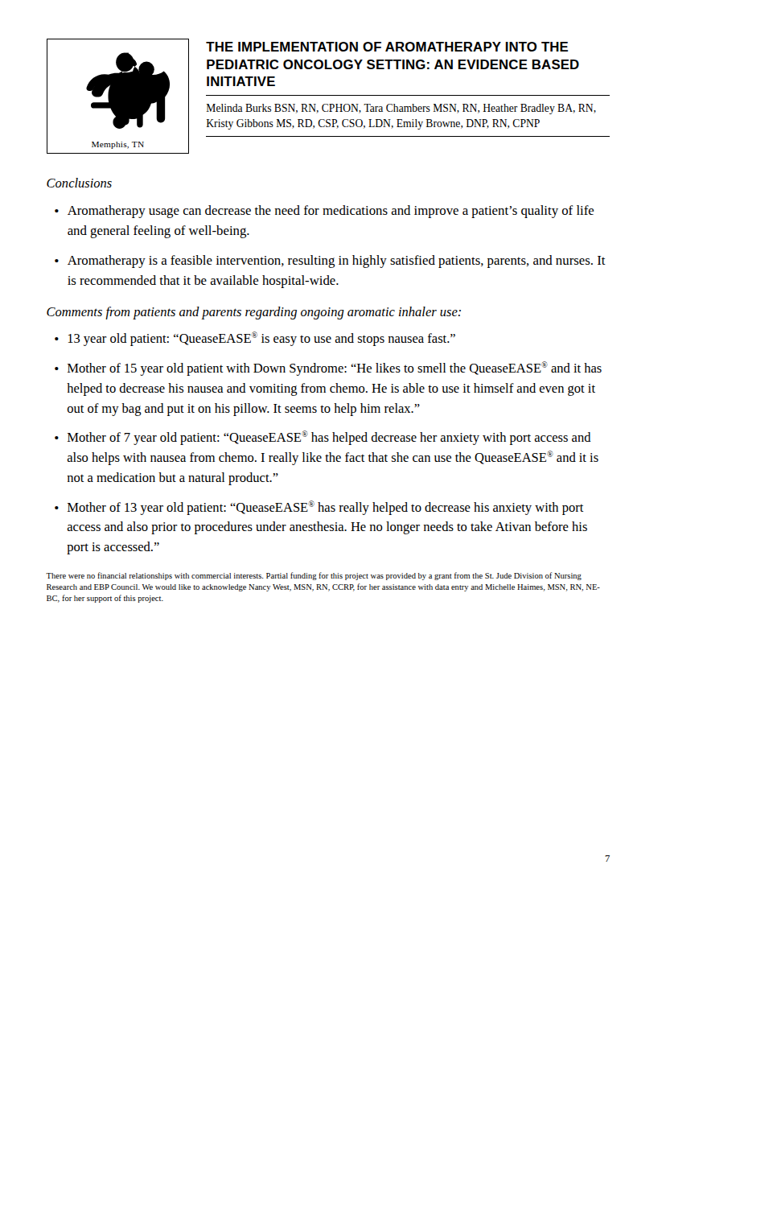Memphis, TN
The Implementation of Aromatherapy into the Pediatric Oncology Setting: An Evidence Based Initiative
Melinda Burks BSN, RN, CPHON, Tara Chambers MSN, RN, Heather Bradley BA, RN, Kristy Gibbons MS, RD, CSP, CSO, LDN, Emily Browne, DNP, RN, CPNP
Conclusions
Aromatherapy usage can decrease the need for medications and improve a patient’s quality of life and general feeling of well-being.
Aromatherapy is a feasible intervention, resulting in highly satisfied patients, parents, and nurses. It is recommended that it be available hospital-wide.
Comments from patients and parents regarding ongoing aromatic inhaler use:
13 year old patient: “QueaseEASE® is easy to use and stops nausea fast.”
Mother of 15 year old patient with Down Syndrome: “He likes to smell the QueaseEASE® and it has helped to decrease his nausea and vomiting from chemo. He is able to use it himself and even got it out of my bag and put it on his pillow. It seems to help him relax.”
Mother of 7 year old patient: “QueaseEASE® has helped decrease her anxiety with port access and also helps with nausea from chemo. I really like the fact that she can use the QueaseEASE® and it is not a medication but a natural product.”
Mother of 13 year old patient: “QueaseEASE® has really helped to decrease his anxiety with port access and also prior to procedures under anesthesia. He no longer needs to take Ativan before his port is accessed.”
There were no financial relationships with commercial interests. Partial funding for this project was provided by a grant from the St. Jude Division of Nursing Research and EBP Council. We would like to acknowledge Nancy West, MSN, RN, CCRP, for her assistance with data entry and Michelle Haimes, MSN, RN, NE-BC, for her support of this project.
7